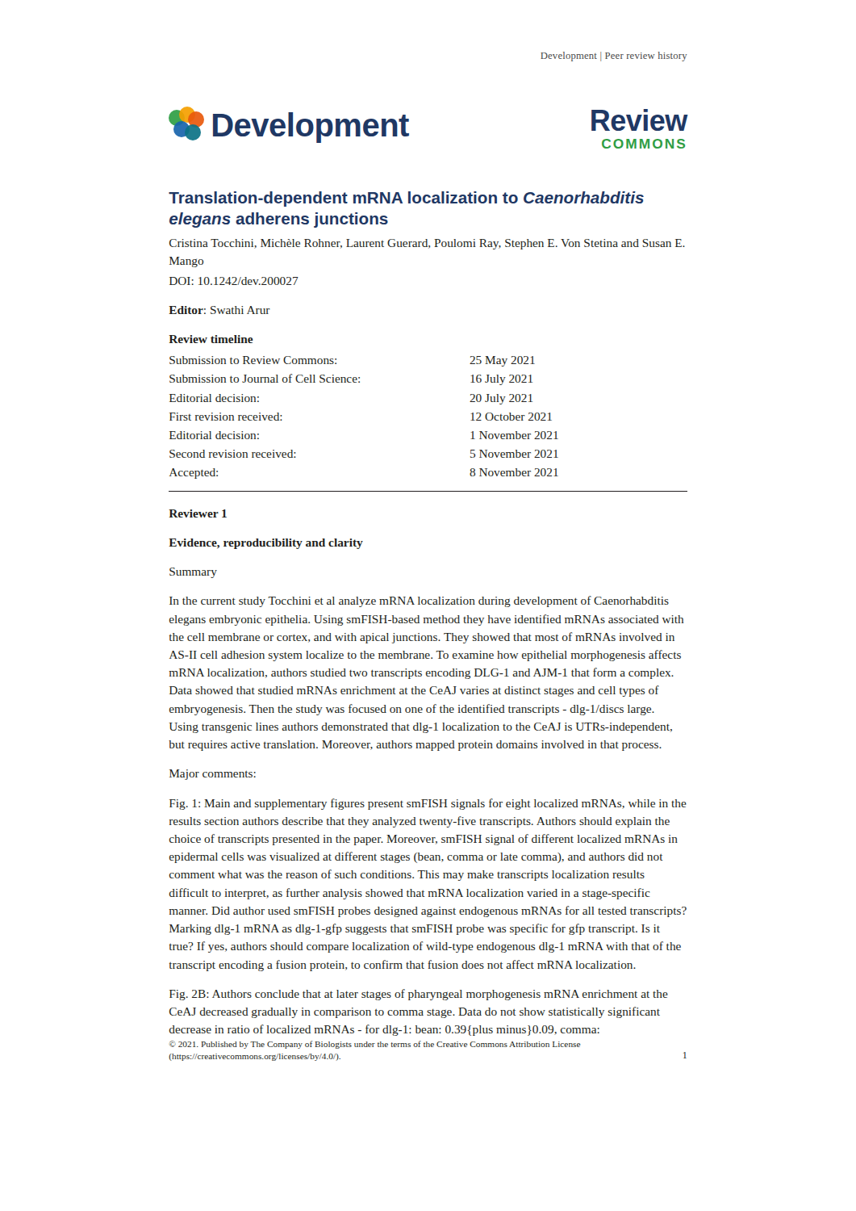Development | Peer review history
Development
Review
COMMONS
Translation-dependent mRNA localization to Caenorhabditis elegans adherens junctions
Cristina Tocchini, Michèle Rohner, Laurent Guerard, Poulomi Ray, Stephen E. Von Stetina and Susan E. Mango
DOI: 10.1242/dev.200027
Editor: Swathi Arur
Review timeline
| Submission to Review Commons: | 25 May 2021 |
| Submission to Journal of Cell Science: | 16 July 2021 |
| Editorial decision: | 20 July 2021 |
| First revision received: | 12 October 2021 |
| Editorial decision: | 1 November 2021 |
| Second revision received: | 5 November 2021 |
| Accepted: | 8 November 2021 |
Reviewer 1
Evidence, reproducibility and clarity
Summary
In the current study Tocchini et al analyze mRNA localization during development of Caenorhabditis elegans embryonic epithelia. Using smFISH-based method they have identified mRNAs associated with the cell membrane or cortex, and with apical junctions. They showed that most of mRNAs involved in AS-II cell adhesion system localize to the membrane. To examine how epithelial morphogenesis affects mRNA localization, authors studied two transcripts encoding DLG-1 and AJM-1 that form a complex. Data showed that studied mRNAs enrichment at the CeAJ varies at distinct stages and cell types of embryogenesis. Then the study was focused on one of the identified transcripts - dlg-1/discs large. Using transgenic lines authors demonstrated that dlg-1 localization to the CeAJ is UTRs-independent, but requires active translation. Moreover, authors mapped protein domains involved in that process.
Major comments:
Fig. 1: Main and supplementary figures present smFISH signals for eight localized mRNAs, while in the results section authors describe that they analyzed twenty-five transcripts. Authors should explain the choice of transcripts presented in the paper. Moreover, smFISH signal of different localized mRNAs in epidermal cells was visualized at different stages (bean, comma or late comma), and authors did not comment what was the reason of such conditions. This may make transcripts localization results difficult to interpret, as further analysis showed that mRNA localization varied in a stage-specific manner. Did author used smFISH probes designed against endogenous mRNAs for all tested transcripts? Marking dlg-1 mRNA as dlg-1-gfp suggests that smFISH probe was specific for gfp transcript. Is it true? If yes, authors should compare localization of wild-type endogenous dlg-1 mRNA with that of the transcript encoding a fusion protein, to confirm that fusion does not affect mRNA localization.
Fig. 2B: Authors conclude that at later stages of pharyngeal morphogenesis mRNA enrichment at the CeAJ decreased gradually in comparison to comma stage. Data do not show statistically significant decrease in ratio of localized mRNAs - for dlg-1: bean: 0.39{plus minus}0.09, comma:
© 2021. Published by The Company of Biologists under the terms of the Creative Commons Attribution License (https://creativecommons.org/licenses/by/4.0/).
1